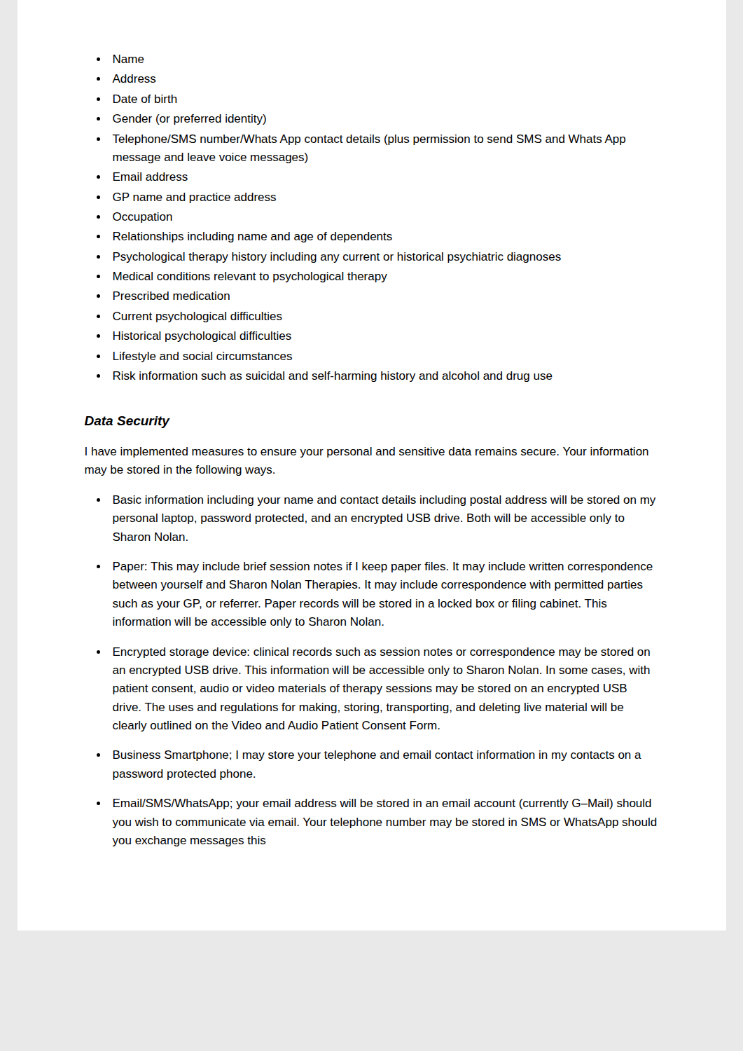Name
Address
Date of birth
Gender (or preferred identity)
Telephone/SMS number/Whats App contact details (plus permission to send SMS and Whats App message and leave voice messages)
Email address
GP name and practice address
Occupation
Relationships including name and age of dependents
Psychological therapy history including any current or historical psychiatric diagnoses
Medical conditions relevant to psychological therapy
Prescribed medication
Current psychological difficulties
Historical psychological difficulties
Lifestyle and social circumstances
Risk information such as suicidal and self-harming history and alcohol and drug use
Data Security
I have implemented measures to ensure your personal and sensitive data remains secure. Your information may be stored in the following ways.
Basic information including your name and contact details including postal address will be stored on my personal laptop, password protected, and an encrypted USB drive. Both will be accessible only to Sharon Nolan.
Paper: This may include brief session notes if I keep paper files. It may include written correspondence between yourself and Sharon Nolan Therapies. It may include correspondence with permitted parties such as your GP, or referrer. Paper records will be stored in a locked box or filing cabinet. This information will be accessible only to Sharon Nolan.
Encrypted storage device: clinical records such as session notes or correspondence may be stored on an encrypted USB drive. This information will be accessible only to Sharon Nolan. In some cases, with patient consent, audio or video materials of therapy sessions may be stored on an encrypted USB drive. The uses and regulations for making, storing, transporting, and deleting live material will be clearly outlined on the Video and Audio Patient Consent Form.
Business Smartphone; I may store your telephone and email contact information in my contacts on a password protected phone.
Email/SMS/WhatsApp; your email address will be stored in an email account (currently G–Mail) should you wish to communicate via email. Your telephone number may be stored in SMS or WhatsApp should you exchange messages this